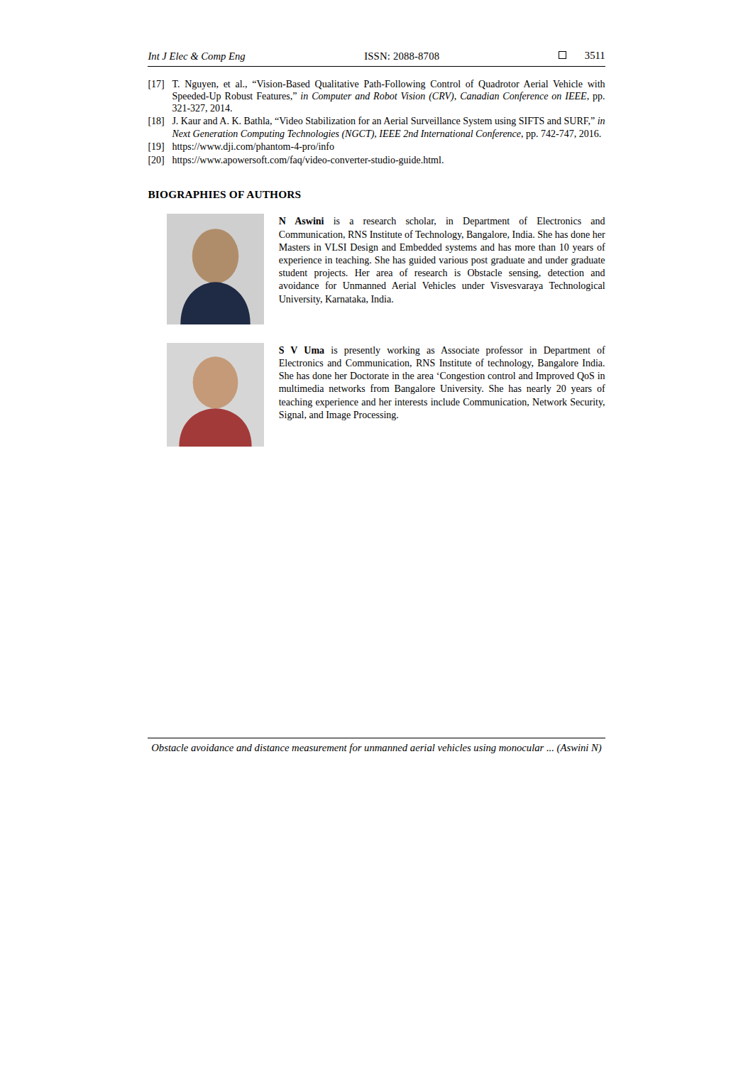Int J Elec & Comp Eng
ISSN: 2088-8708
3511
[17] T. Nguyen, et al., “Vision-Based Qualitative Path-Following Control of Quadrotor Aerial Vehicle with Speeded-Up Robust Features,” in Computer and Robot Vision (CRV), Canadian Conference on IEEE, pp. 321-327, 2014.
[18] J. Kaur and A. K. Bathla, “Video Stabilization for an Aerial Surveillance System using SIFTS and SURF,” in Next Generation Computing Technologies (NGCT), IEEE 2nd International Conference, pp. 742-747, 2016.
[19] https://www.dji.com/phantom-4-pro/info
[20] https://www.apowersoft.com/faq/video-converter-studio-guide.html.
BIOGRAPHIES OF AUTHORS
N Aswini is a research scholar, in Department of Electronics and Communication, RNS Institute of Technology, Bangalore, India. She has done her Masters in VLSI Design and Embedded systems and has more than 10 years of experience in teaching. She has guided various post graduate and under graduate student projects. Her area of research is Obstacle sensing, detection and avoidance for Unmanned Aerial Vehicles under Visvesvaraya Technological University, Karnataka, India.
S V Uma is presently working as Associate professor in Department of Electronics and Communication, RNS Institute of technology, Bangalore India. She has done her Doctorate in the area ‘Congestion control and Improved QoS in multimedia networks from Bangalore University. She has nearly 20 years of teaching experience and her interests include Communication, Network Security, Signal, and Image Processing.
Obstacle avoidance and distance measurement for unmanned aerial vehicles using monocular ... (Aswini N)